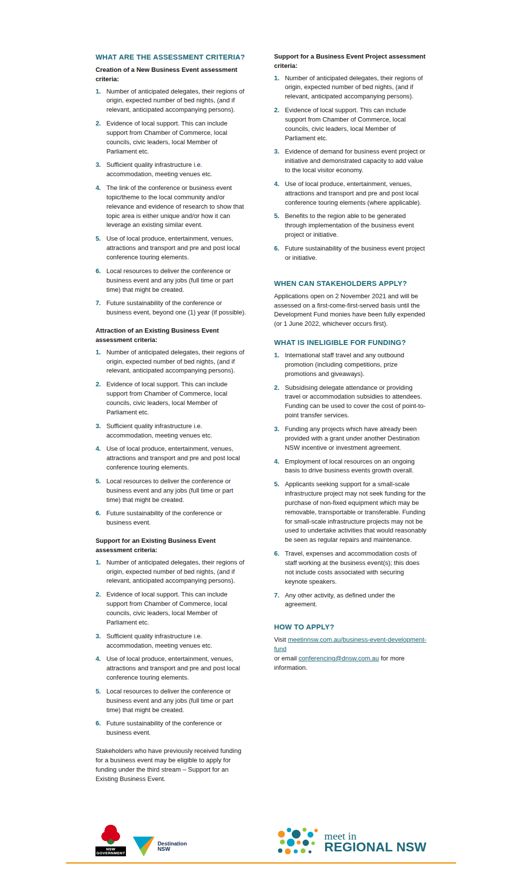What are the assessment criteria?
Creation of a New Business Event assessment criteria:
Number of anticipated delegates, their regions of origin, expected number of bed nights, (and if relevant, anticipated accompanying persons).
Evidence of local support. This can include support from Chamber of Commerce, local councils, civic leaders, local Member of Parliament etc.
Sufficient quality infrastructure i.e. accommodation, meeting venues etc.
The link of the conference or business event topic/theme to the local community and/or relevance and evidence of research to show that topic area is either unique and/or how it can leverage an existing similar event.
Use of local produce, entertainment, venues, attractions and transport and pre and post local conference touring elements.
Local resources to deliver the conference or business event and any jobs (full time or part time) that might be created.
Future sustainability of the conference or business event, beyond one (1) year (if possible).
Attraction of an Existing Business Event assessment criteria:
Number of anticipated delegates, their regions of origin, expected number of bed nights, (and if relevant, anticipated accompanying persons).
Evidence of local support. This can include support from Chamber of Commerce, local councils, civic leaders, local Member of Parliament etc.
Sufficient quality infrastructure i.e. accommodation, meeting venues etc.
Use of local produce, entertainment, venues, attractions and transport and pre and post local conference touring elements.
Local resources to deliver the conference or business event and any jobs (full time or part time) that might be created.
Future sustainability of the conference or business event.
Support for an Existing Business Event assessment criteria:
Number of anticipated delegates, their regions of origin, expected number of bed nights, (and if relevant, anticipated accompanying persons).
Evidence of local support. This can include support from Chamber of Commerce, local councils, civic leaders, local Member of Parliament etc.
Sufficient quality infrastructure i.e. accommodation, meeting venues etc.
Use of local produce, entertainment, venues, attractions and transport and pre and post local conference touring elements.
Local resources to deliver the conference or business event and any jobs (full time or part time) that might be created.
Future sustainability of the conference or business event.
Stakeholders who have previously received funding for a business event may be eligible to apply for funding under the third stream – Support for an Existing Business Event.
Support for a Business Event Project assessment criteria:
Number of anticipated delegates, their regions of origin, expected number of bed nights, (and if relevant, anticipated accompanying persons).
Evidence of local support. This can include support from Chamber of Commerce, local councils, civic leaders, local Member of Parliament etc.
Evidence of demand for business event project or initiative and demonstrated capacity to add value to the local visitor economy.
Use of local produce, entertainment, venues, attractions and transport and pre and post local conference touring elements (where applicable).
Benefits to the region able to be generated through implementation of the business event project or initiative.
Future sustainability of the business event project or initiative.
When can stakeholders apply?
Applications open on 2 November 2021 and will be assessed on a first-come-first-served basis until the Development Fund monies have been fully expended (or 1 June 2022, whichever occurs first).
What is ineligible for funding?
International staff travel and any outbound promotion (including competitions, prize promotions and giveaways).
Subsidising delegate attendance or providing travel or accommodation subsidies to attendees. Funding can be used to cover the cost of point-to-point transfer services.
Funding any projects which have already been provided with a grant under another Destination NSW incentive or investment agreement.
Employment of local resources on an ongoing basis to drive business events growth overall.
Applicants seeking support for a small-scale infrastructure project may not seek funding for the purchase of non-fixed equipment which may be removable, transportable or transferable. Funding for small-scale infrastructure projects may not be used to undertake activities that would reasonably be seen as regular repairs and maintenance.
Travel, expenses and accommodation costs of staff working at the business event(s); this does not include costs associated with securing keynote speakers.
Any other activity, as defined under the agreement.
How to apply?
Visit meetinnsw.com.au/business-event-development-fund
or email conferencing@dnsw.com.au for more information.
NSW
GOVERNMENT
Destination NSW
meet in REGIONAL NSW